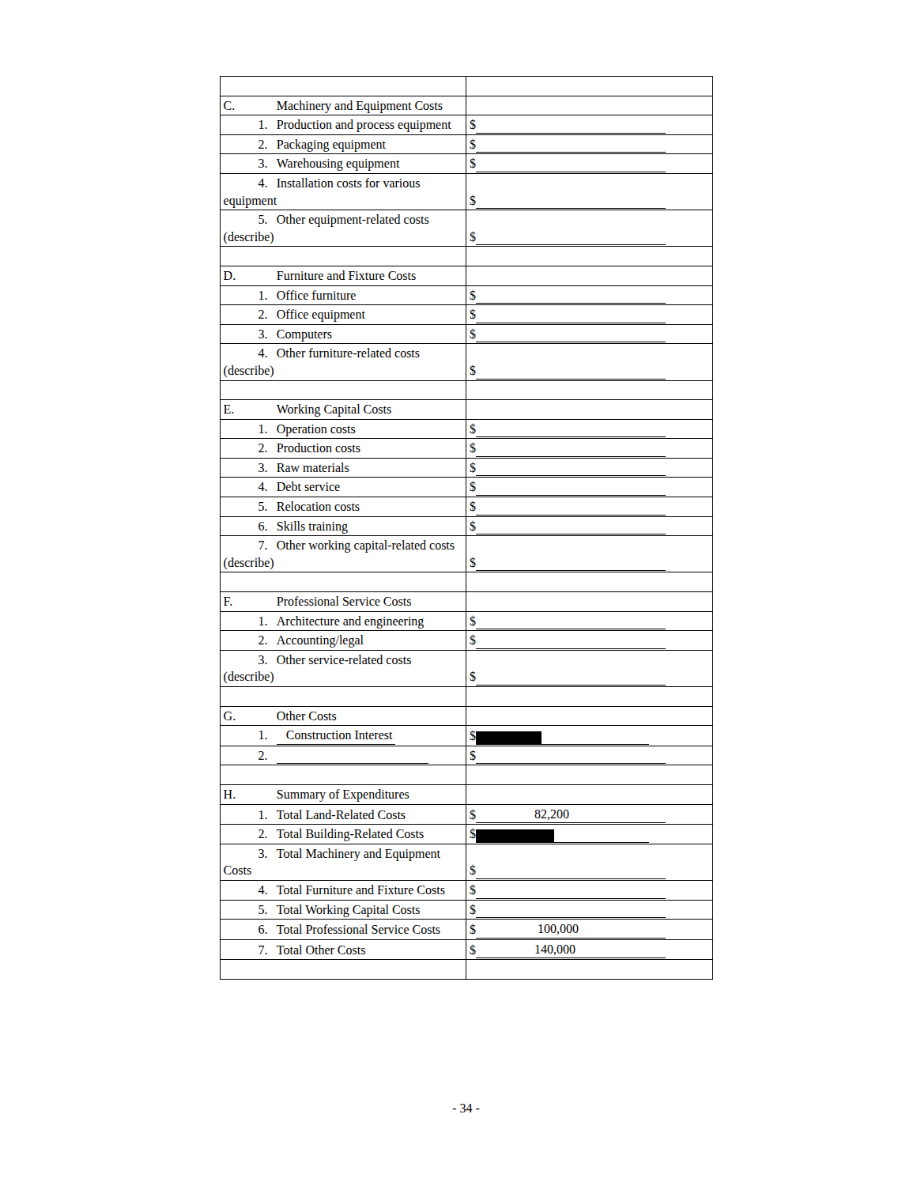| C. Machinery and Equipment Costs | |
| 1. Production and process equipment | $ |
| 2. Packaging equipment | $ |
| 3. Warehousing equipment | $ |
| 4. Installation costs for various equipment | $ |
| 5. Other equipment-related costs (describe) | $ |
| D. Furniture and Fixture Costs | |
| 1. Office furniture | $ |
| 2. Office equipment | $ |
| 3. Computers | $ |
| 4. Other furniture-related costs (describe) | $ |
| E. Working Capital Costs | |
| 1. Operation costs | $ |
| 2. Production costs | $ |
| 3. Raw materials | $ |
| 4. Debt service | $ |
| 5. Relocation costs | $ |
| 6. Skills training | $ |
| 7. Other working capital-related costs (describe) | $ |
| F. Professional Service Costs | |
| 1. Architecture and engineering | $ |
| 2. Accounting/legal | $ |
| 3. Other service-related costs (describe) | $ |
| G. Other Costs | |
| 1. Construction Interest | $ |
| 2. | $ |
| H. Summary of Expenditures | |
| 1. Total Land-Related Costs | $ 82,200 |
| 2. Total Building-Related Costs | $ |
| 3. Total Machinery and Equipment Costs | $ |
| 4. Total Furniture and Fixture Costs | $ |
| 5. Total Working Capital Costs | $ |
| 6. Total Professional Service Costs | $ 100,000 |
| 7. Total Other Costs | $ 140,000 |
- 34 -